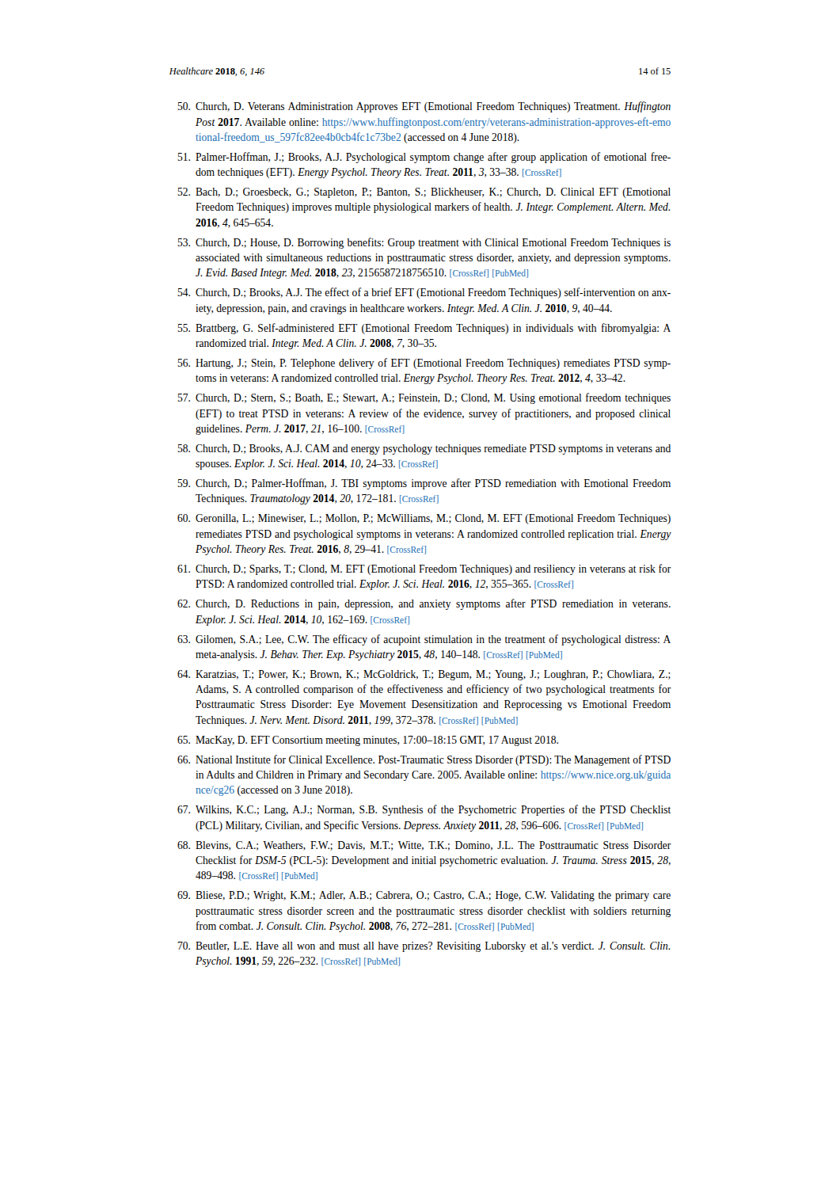Healthcare 2018, 6, 146
14 of 15
Church, D. Veterans Administration Approves EFT (Emotional Freedom Techniques) Treatment. Huffington Post 2017. Available online: https://www.huffingtonpost.com/entry/veterans-administration-approves-eft-emotional-freedom_us_597fc82ee4b0cb4fc1c73be2 (accessed on 4 June 2018).
Palmer-Hoffman, J.; Brooks, A.J. Psychological symptom change after group application of emotional freedom techniques (EFT). Energy Psychol. Theory Res. Treat. 2011, 3, 33–38. CrossRef
Bach, D.; Groesbeck, G.; Stapleton, P.; Banton, S.; Blickheuser, K.; Church, D. Clinical EFT (Emotional Freedom Techniques) improves multiple physiological markers of health. J. Integr. Complement. Altern. Med. 2016, 4, 645–654.
Church, D.; House, D. Borrowing benefits: Group treatment with Clinical Emotional Freedom Techniques is associated with simultaneous reductions in posttraumatic stress disorder, anxiety, and depression symptoms. J. Evid. Based Integr. Med. 2018, 23, 2156587218756510. CrossRef PubMed
Church, D.; Brooks, A.J. The effect of a brief EFT (Emotional Freedom Techniques) self-intervention on anxiety, depression, pain, and cravings in healthcare workers. Integr. Med. A Clin. J. 2010, 9, 40–44.
Brattberg, G. Self-administered EFT (Emotional Freedom Techniques) in individuals with fibromyalgia: A randomized trial. Integr. Med. A Clin. J. 2008, 7, 30–35.
Hartung, J.; Stein, P. Telephone delivery of EFT (Emotional Freedom Techniques) remediates PTSD symptoms in veterans: A randomized controlled trial. Energy Psychol. Theory Res. Treat. 2012, 4, 33–42.
Church, D.; Stern, S.; Boath, E.; Stewart, A.; Feinstein, D.; Clond, M. Using emotional freedom techniques (EFT) to treat PTSD in veterans: A review of the evidence, survey of practitioners, and proposed clinical guidelines. Perm. J. 2017, 21, 16–100. CrossRef
Church, D.; Brooks, A.J. CAM and energy psychology techniques remediate PTSD symptoms in veterans and spouses. Explor. J. Sci. Heal. 2014, 10, 24–33. CrossRef
Church, D.; Palmer-Hoffman, J. TBI symptoms improve after PTSD remediation with Emotional Freedom Techniques. Traumatology 2014, 20, 172–181. CrossRef
Geronilla, L.; Minewiser, L.; Mollon, P.; McWilliams, M.; Clond, M. EFT (Emotional Freedom Techniques) remediates PTSD and psychological symptoms in veterans: A randomized controlled replication trial. Energy Psychol. Theory Res. Treat. 2016, 8, 29–41. CrossRef
Church, D.; Sparks, T.; Clond, M. EFT (Emotional Freedom Techniques) and resiliency in veterans at risk for PTSD: A randomized controlled trial. Explor. J. Sci. Heal. 2016, 12, 355–365. CrossRef
Church, D. Reductions in pain, depression, and anxiety symptoms after PTSD remediation in veterans. Explor. J. Sci. Heal. 2014, 10, 162–169. CrossRef
Gilomen, S.A.; Lee, C.W. The efficacy of acupoint stimulation in the treatment of psychological distress: A meta-analysis. J. Behav. Ther. Exp. Psychiatry 2015, 48, 140–148. CrossRef PubMed
Karatzias, T.; Power, K.; Brown, K.; McGoldrick, T.; Begum, M.; Young, J.; Loughran, P.; Chowliara, Z.; Adams, S. A controlled comparison of the effectiveness and efficiency of two psychological treatments for Posttraumatic Stress Disorder: Eye Movement Desensitization and Reprocessing vs Emotional Freedom Techniques. J. Nerv. Ment. Disord. 2011, 199, 372–378. CrossRef PubMed
MacKay, D. EFT Consortium meeting minutes, 17:00–18:15 GMT, 17 August 2018.
National Institute for Clinical Excellence. Post-Traumatic Stress Disorder (PTSD): The Management of PTSD in Adults and Children in Primary and Secondary Care. 2005. Available online: https://www.nice.org.uk/guidance/cg26 (accessed on 3 June 2018).
Wilkins, K.C.; Lang, A.J.; Norman, S.B. Synthesis of the Psychometric Properties of the PTSD Checklist (PCL) Military, Civilian, and Specific Versions. Depress. Anxiety 2011, 28, 596–606. CrossRef PubMed
Blevins, C.A.; Weathers, F.W.; Davis, M.T.; Witte, T.K.; Domino, J.L. The Posttraumatic Stress Disorder Checklist for DSM-5 (PCL-5): Development and initial psychometric evaluation. J. Trauma. Stress 2015, 28, 489–498. CrossRef PubMed
Bliese, P.D.; Wright, K.M.; Adler, A.B.; Cabrera, O.; Castro, C.A.; Hoge, C.W. Validating the primary care posttraumatic stress disorder screen and the posttraumatic stress disorder checklist with soldiers returning from combat. J. Consult. Clin. Psychol. 2008, 76, 272–281. CrossRef PubMed
Beutler, L.E. Have all won and must all have prizes? Revisiting Luborsky et al.'s verdict. J. Consult. Clin. Psychol. 1991, 59, 226–232. CrossRef PubMed